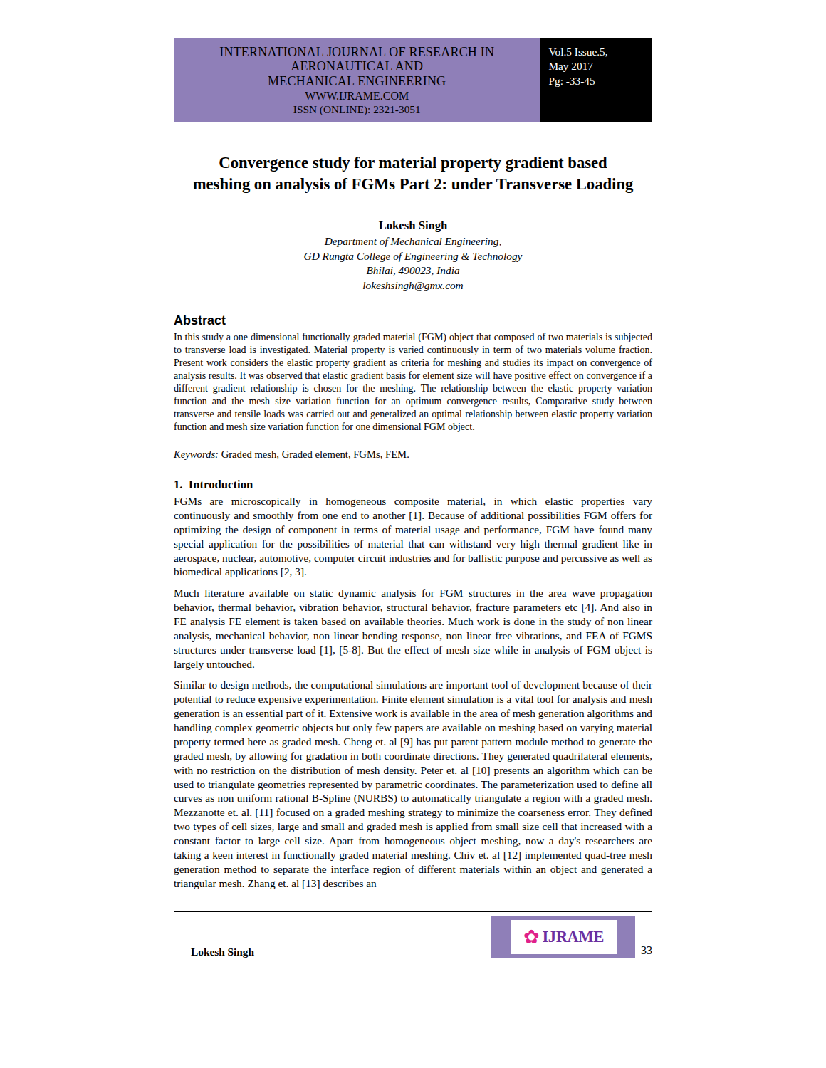INTERNATIONAL JOURNAL OF RESEARCH IN AERONAUTICAL AND
MECHANICAL ENGINEERING
WWW.IJRAME.COM
ISSN (ONLINE): 2321-3051
Vol.5 Issue.5,
May 2017
Pg: -33-45
Convergence study for material property gradient based meshing on analysis of FGMs Part 2: under Transverse Loading
Lokesh Singh
Department of Mechanical Engineering,
GD Rungta College of Engineering & Technology
Bhilai, 490023, India
lokeshsingh@gmx.com
Abstract
In this study a one dimensional functionally graded material (FGM) object that composed of two materials is subjected to transverse load is investigated. Material property is varied continuously in term of two materials volume fraction. Present work considers the elastic property gradient as criteria for meshing and studies its impact on convergence of analysis results. It was observed that elastic gradient basis for element size will have positive effect on convergence if a different gradient relationship is chosen for the meshing. The relationship between the elastic property variation function and the mesh size variation function for an optimum convergence results, Comparative study between transverse and tensile loads was carried out and generalized an optimal relationship between elastic property variation function and mesh size variation function for one dimensional FGM object.
Keywords: Graded mesh, Graded element, FGMs, FEM.
1. Introduction
FGMs are microscopically in homogeneous composite material, in which elastic properties vary continuously and smoothly from one end to another [1]. Because of additional possibilities FGM offers for optimizing the design of component in terms of material usage and performance, FGM have found many special application for the possibilities of material that can withstand very high thermal gradient like in aerospace, nuclear, automotive, computer circuit industries and for ballistic purpose and percussive as well as biomedical applications [2, 3].
Much literature available on static dynamic analysis for FGM structures in the area wave propagation behavior, thermal behavior, vibration behavior, structural behavior, fracture parameters etc [4]. And also in FE analysis FE element is taken based on available theories. Much work is done in the study of non linear analysis, mechanical behavior, non linear bending response, non linear free vibrations, and FEA of FGMS structures under transverse load [1], [5-8]. But the effect of mesh size while in analysis of FGM object is largely untouched.
Similar to design methods, the computational simulations are important tool of development because of their potential to reduce expensive experimentation. Finite element simulation is a vital tool for analysis and mesh generation is an essential part of it. Extensive work is available in the area of mesh generation algorithms and handling complex geometric objects but only few papers are available on meshing based on varying material property termed here as graded mesh. Cheng et. al [9] has put parent pattern module method to generate the graded mesh, by allowing for gradation in both coordinate directions. They generated quadrilateral elements, with no restriction on the distribution of mesh density. Peter et. al [10] presents an algorithm which can be used to triangulate geometries represented by parametric coordinates. The parameterization used to define all curves as non uniform rational B-Spline (NURBS) to automatically triangulate a region with a graded mesh. Mezzanotte et. al. [11] focused on a graded meshing strategy to minimize the coarseness error. They defined two types of cell sizes, large and small and graded mesh is applied from small size cell that increased with a constant factor to large cell size. Apart from homogeneous object meshing, now a day's researchers are taking a keen interest in functionally graded material meshing. Chiv et. al [12] implemented quad-tree mesh generation method to separate the interface region of different materials within an object and generated a triangular mesh. Zhang et. al [13] describes an
Lokesh Singh
✿ IJRAME
33